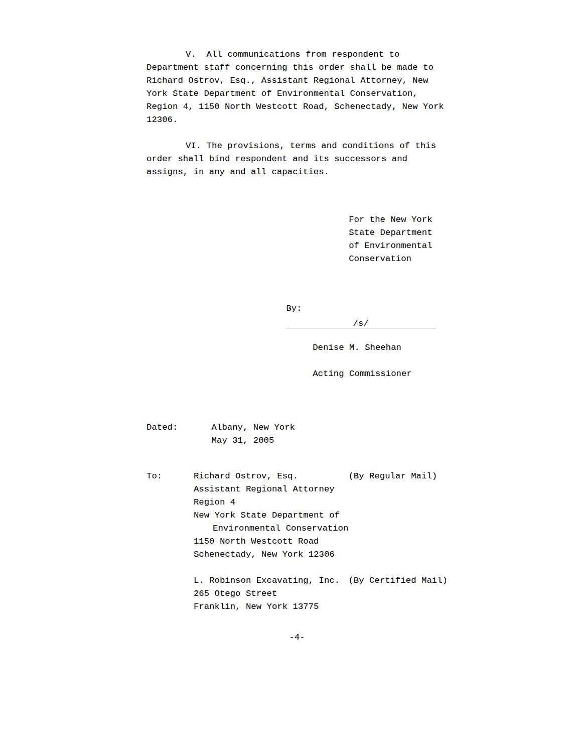V. All communications from respondent to Department staff concerning this order shall be made to Richard Ostrov, Esq., Assistant Regional Attorney, New York State Department of Environmental Conservation, Region 4, 1150 North Westcott Road, Schenectady, New York 12306.
VI. The provisions, terms and conditions of this order shall bind respondent and its successors and assigns, in any and all capacities.
For the New York State Department
of Environmental Conservation
By: /s/
Denise M. Sheehan
Acting Commissioner
| Dated: | Albany, New York |
| | May 31, 2005 |
| To: | Richard Ostrov, Esq. | (By Regular Mail) |
| | Assistant Regional Attorney | |
| | Region 4 | |
| | New York State Department of | |
| | Environmental Conservation | |
| | 1150 North Westcott Road | |
| | Schenectady, New York 12306 | |
| | L. Robinson Excavating, Inc. | (By Certified Mail) |
| | 265 Otego Street | |
| | Franklin, New York 13775 | |
-4-